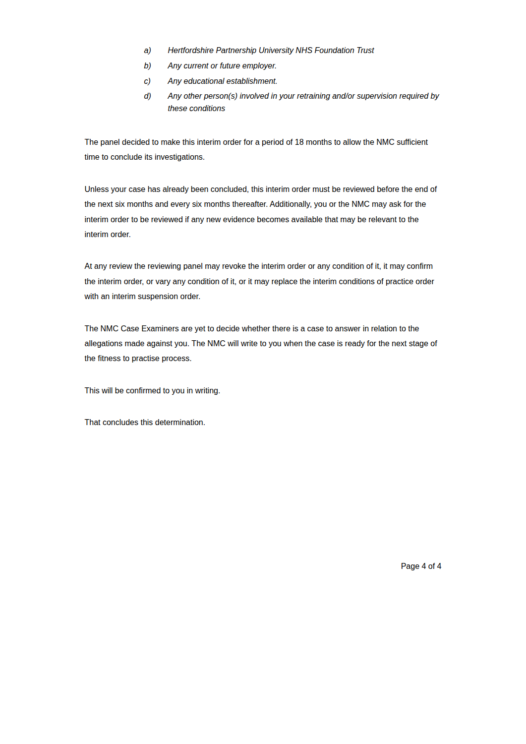a) Hertfordshire Partnership University NHS Foundation Trust
b) Any current or future employer.
c) Any educational establishment.
d) Any other person(s) involved in your retraining and/or supervision required by these conditions
The panel decided to make this interim order for a period of 18 months to allow the NMC sufficient time to conclude its investigations.
Unless your case has already been concluded, this interim order must be reviewed before the end of the next six months and every six months thereafter. Additionally, you or the NMC may ask for the interim order to be reviewed if any new evidence becomes available that may be relevant to the interim order.
At any review the reviewing panel may revoke the interim order or any condition of it, it may confirm the interim order, or vary any condition of it, or it may replace the interim conditions of practice order with an interim suspension order.
The NMC Case Examiners are yet to decide whether there is a case to answer in relation to the allegations made against you. The NMC will write to you when the case is ready for the next stage of the fitness to practise process.
This will be confirmed to you in writing.
That concludes this determination.
Page 4 of 4